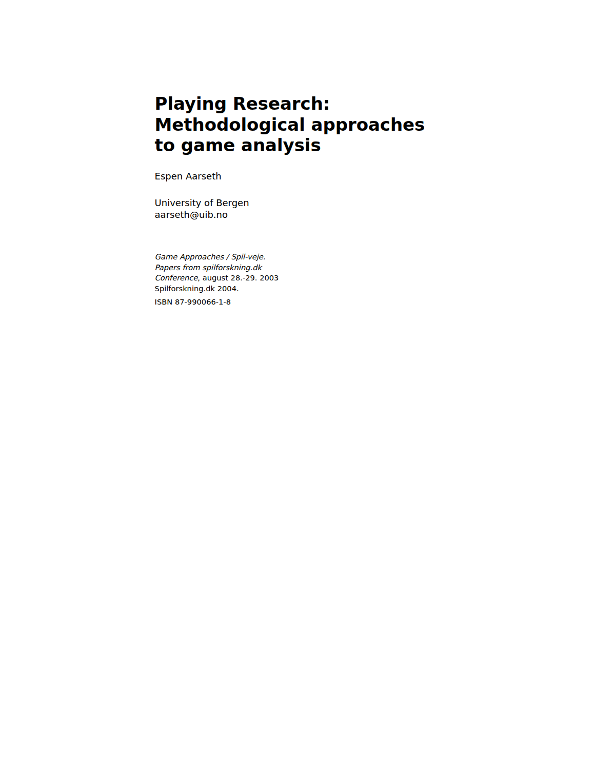Playing Research: Methodological approaches to game analysis
Espen Aarseth
University of Bergen aarseth@uib.no
Game Approaches / Spil-veje. Papers from spilforskning.dk Conference, august 28.-29. 2003 Spilforskning.dk 2004. ISBN 87-990066-1-8